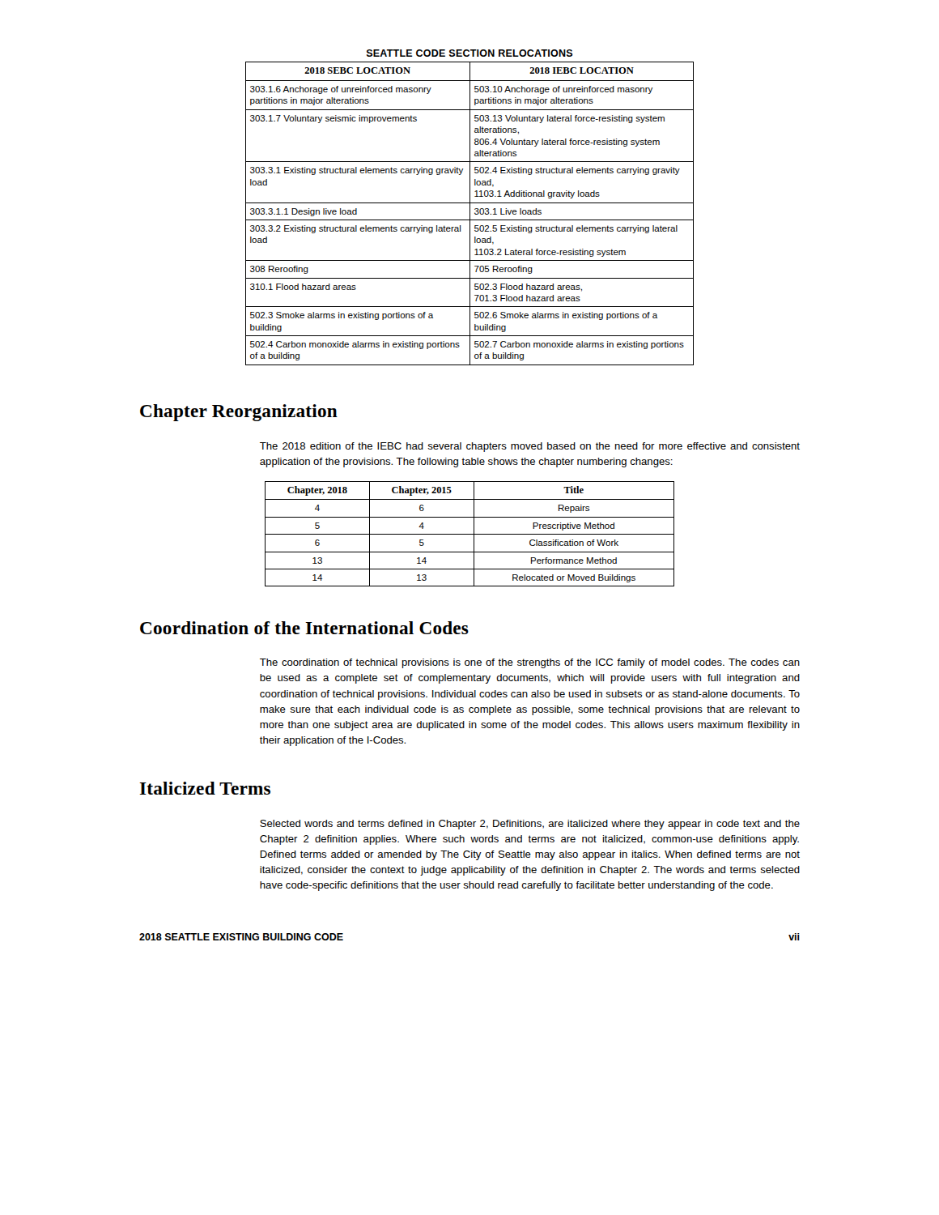SEATTLE CODE SECTION RELOCATIONS
| 2018 SEBC LOCATION | 2018 IEBC LOCATION |
| --- | --- |
| 303.1.6 Anchorage of unreinforced masonry partitions in major alterations | 503.10 Anchorage of unreinforced masonry partitions in major alterations |
| 303.1.7 Voluntary seismic improvements | 503.13 Voluntary lateral force-resisting system alterations, 806.4 Voluntary lateral force-resisting system alterations |
| 303.3.1 Existing structural elements carrying gravity load | 502.4 Existing structural elements carrying gravity load, 1103.1 Additional gravity loads |
| 303.3.1.1 Design live load | 303.1 Live loads |
| 303.3.2 Existing structural elements carrying lateral load | 502.5 Existing structural elements carrying lateral load, 1103.2 Lateral force-resisting system |
| 308 Reroofing | 705 Reroofing |
| 310.1 Flood hazard areas | 502.3 Flood hazard areas, 701.3 Flood hazard areas |
| 502.3 Smoke alarms in existing portions of a building | 502.6 Smoke alarms in existing portions of a building |
| 502.4 Carbon monoxide alarms in existing portions of a building | 502.7 Carbon monoxide alarms in existing portions of a building |
Chapter Reorganization
The 2018 edition of the IEBC had several chapters moved based on the need for more effective and consistent application of the provisions. The following table shows the chapter numbering changes:
| Chapter, 2018 | Chapter, 2015 | Title |
| --- | --- | --- |
| 4 | 6 | Repairs |
| 5 | 4 | Prescriptive Method |
| 6 | 5 | Classification of Work |
| 13 | 14 | Performance Method |
| 14 | 13 | Relocated or Moved Buildings |
Coordination of the International Codes
The coordination of technical provisions is one of the strengths of the ICC family of model codes. The codes can be used as a complete set of complementary documents, which will provide users with full integration and coordination of technical provisions. Individual codes can also be used in subsets or as stand-alone documents. To make sure that each individual code is as complete as possible, some technical provisions that are relevant to more than one subject area are duplicated in some of the model codes. This allows users maximum flexibility in their application of the I-Codes.
Italicized Terms
Selected words and terms defined in Chapter 2, Definitions, are italicized where they appear in code text and the Chapter 2 definition applies. Where such words and terms are not italicized, common-use definitions apply. Defined terms added or amended by The City of Seattle may also appear in italics. When defined terms are not italicized, consider the context to judge applicability of the definition in Chapter 2. The words and terms selected have code-specific definitions that the user should read carefully to facilitate better understanding of the code.
2018 SEATTLE EXISTING BUILDING CODE vii